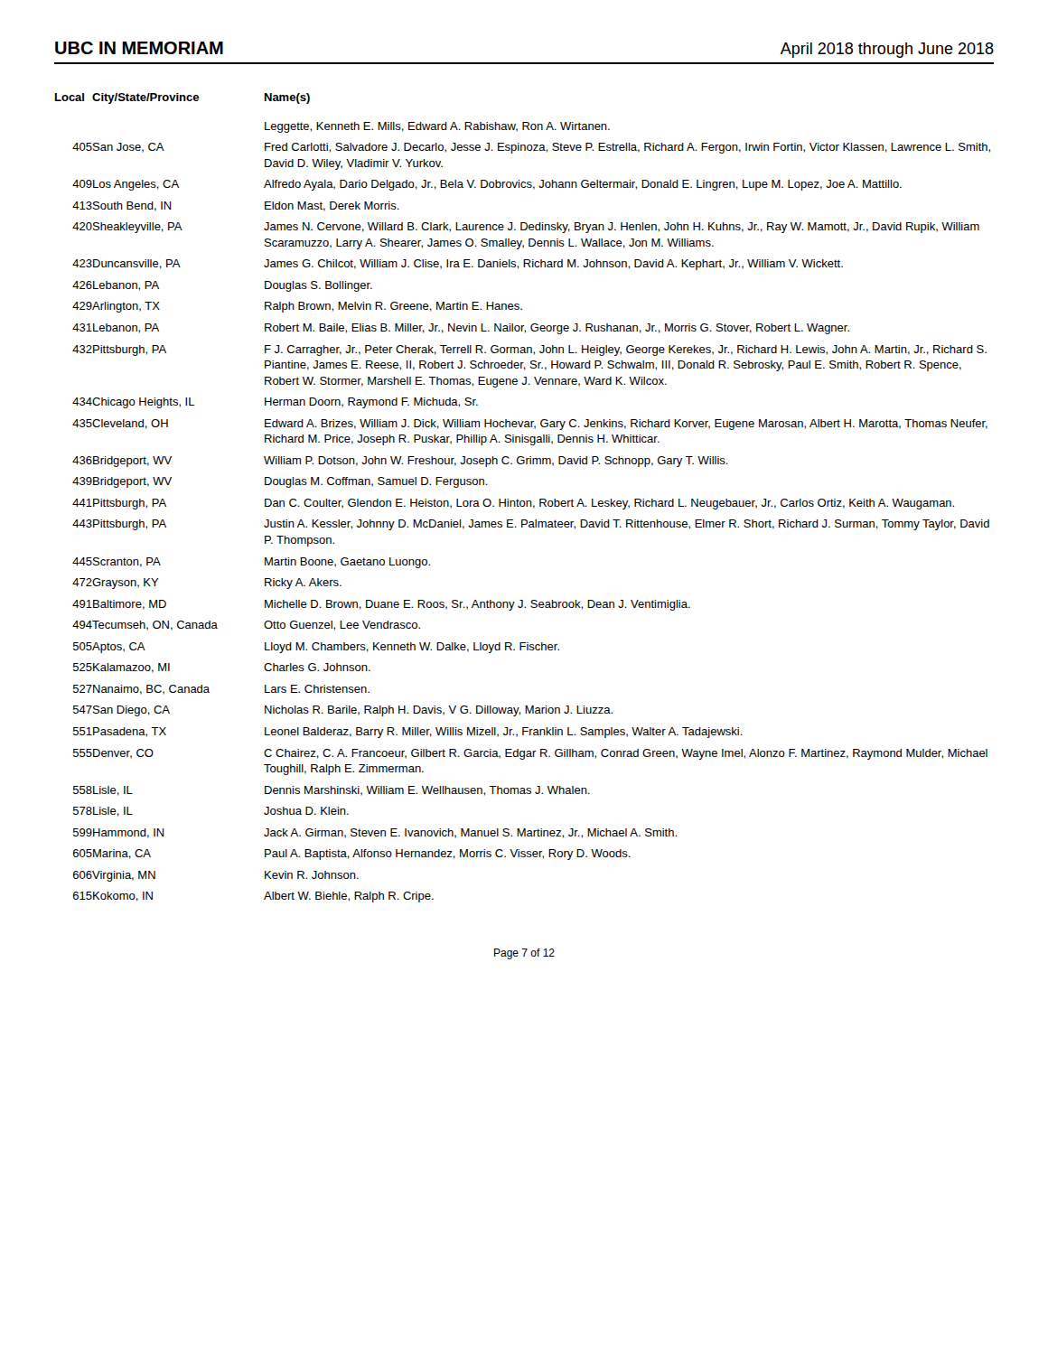UBC IN MEMORIAM
April 2018 through June 2018
| Local | City/State/Province | Name(s) |
| --- | --- | --- |
| | | Leggette, Kenneth E. Mills, Edward A. Rabishaw, Ron A. Wirtanen. |
| 405 | San Jose, CA | Fred Carlotti, Salvadore J. Decarlo, Jesse J. Espinoza, Steve P. Estrella, Richard A. Fergon, Irwin Fortin, Victor Klassen, Lawrence L. Smith, David D. Wiley, Vladimir V. Yurkov. |
| 409 | Los Angeles, CA | Alfredo Ayala, Dario Delgado, Jr., Bela V. Dobrovics, Johann Geltermair, Donald E. Lingren, Lupe M. Lopez, Joe A. Mattillo. |
| 413 | South Bend, IN | Eldon Mast, Derek Morris. |
| 420 | Sheakleyville, PA | James N. Cervone, Willard B. Clark, Laurence J. Dedinsky, Bryan J. Henlen, John H. Kuhns, Jr., Ray W. Mamott, Jr., David Rupik, William Scaramuzzo, Larry A. Shearer, James O. Smalley, Dennis L. Wallace, Jon M. Williams. |
| 423 | Duncansville, PA | James G. Chilcot, William J. Clise, Ira E. Daniels, Richard M. Johnson, David A. Kephart, Jr., William V. Wickett. |
| 426 | Lebanon, PA | Douglas S. Bollinger. |
| 429 | Arlington, TX | Ralph Brown, Melvin R. Greene, Martin E. Hanes. |
| 431 | Lebanon, PA | Robert M. Baile, Elias B. Miller, Jr., Nevin L. Nailor, George J. Rushanan, Jr., Morris G. Stover, Robert L. Wagner. |
| 432 | Pittsburgh, PA | F J. Carragher, Jr., Peter Cherak, Terrell R. Gorman, John L. Heigley, George Kerekes, Jr., Richard H. Lewis, John A. Martin, Jr., Richard S. Piantine, James E. Reese, II, Robert J. Schroeder, Sr., Howard P. Schwalm, III, Donald R. Sebrosky, Paul E. Smith, Robert R. Spence, Robert W. Stormer, Marshell E. Thomas, Eugene J. Vennare, Ward K. Wilcox. |
| 434 | Chicago Heights, IL | Herman Doorn, Raymond F. Michuda, Sr. |
| 435 | Cleveland, OH | Edward A. Brizes, William J. Dick, William Hochevar, Gary C. Jenkins, Richard Korver, Eugene Marosan, Albert H. Marotta, Thomas Neufer, Richard M. Price, Joseph R. Puskar, Phillip A. Sinisgalli, Dennis H. Whitticar. |
| 436 | Bridgeport, WV | William P. Dotson, John W. Freshour, Joseph C. Grimm, David P. Schnopp, Gary T. Willis. |
| 439 | Bridgeport, WV | Douglas M. Coffman, Samuel D. Ferguson. |
| 441 | Pittsburgh, PA | Dan C. Coulter, Glendon E. Heiston, Lora O. Hinton, Robert A. Leskey, Richard L. Neugebauer, Jr., Carlos Ortiz, Keith A. Waugaman. |
| 443 | Pittsburgh, PA | Justin A. Kessler, Johnny D. McDaniel, James E. Palmateer, David T. Rittenhouse, Elmer R. Short, Richard J. Surman, Tommy Taylor, David P. Thompson. |
| 445 | Scranton, PA | Martin Boone, Gaetano Luongo. |
| 472 | Grayson, KY | Ricky A. Akers. |
| 491 | Baltimore, MD | Michelle D. Brown, Duane E. Roos, Sr., Anthony J. Seabrook, Dean J. Ventimiglia. |
| 494 | Tecumseh, ON, Canada | Otto Guenzel, Lee Vendrasco. |
| 505 | Aptos, CA | Lloyd M. Chambers, Kenneth W. Dalke, Lloyd R. Fischer. |
| 525 | Kalamazoo, MI | Charles G. Johnson. |
| 527 | Nanaimo, BC, Canada | Lars E. Christensen. |
| 547 | San Diego, CA | Nicholas R. Barile, Ralph H. Davis, V G. Dilloway, Marion J. Liuzza. |
| 551 | Pasadena, TX | Leonel Balderaz, Barry R. Miller, Willis Mizell, Jr., Franklin L. Samples, Walter A. Tadajewski. |
| 555 | Denver, CO | C Chairez, C. A. Francoeur, Gilbert R. Garcia, Edgar R. Gillham, Conrad Green, Wayne Imel, Alonzo F. Martinez, Raymond Mulder, Michael Toughill, Ralph E. Zimmerman. |
| 558 | Lisle, IL | Dennis Marshinski, William E. Wellhausen, Thomas J. Whalen. |
| 578 | Lisle, IL | Joshua D. Klein. |
| 599 | Hammond, IN | Jack A. Girman, Steven E. Ivanovich, Manuel S. Martinez, Jr., Michael A. Smith. |
| 605 | Marina, CA | Paul A. Baptista, Alfonso Hernandez, Morris C. Visser, Rory D. Woods. |
| 606 | Virginia, MN | Kevin R. Johnson. |
| 615 | Kokomo, IN | Albert W. Biehle, Ralph R. Cripe. |
Page 7 of 12